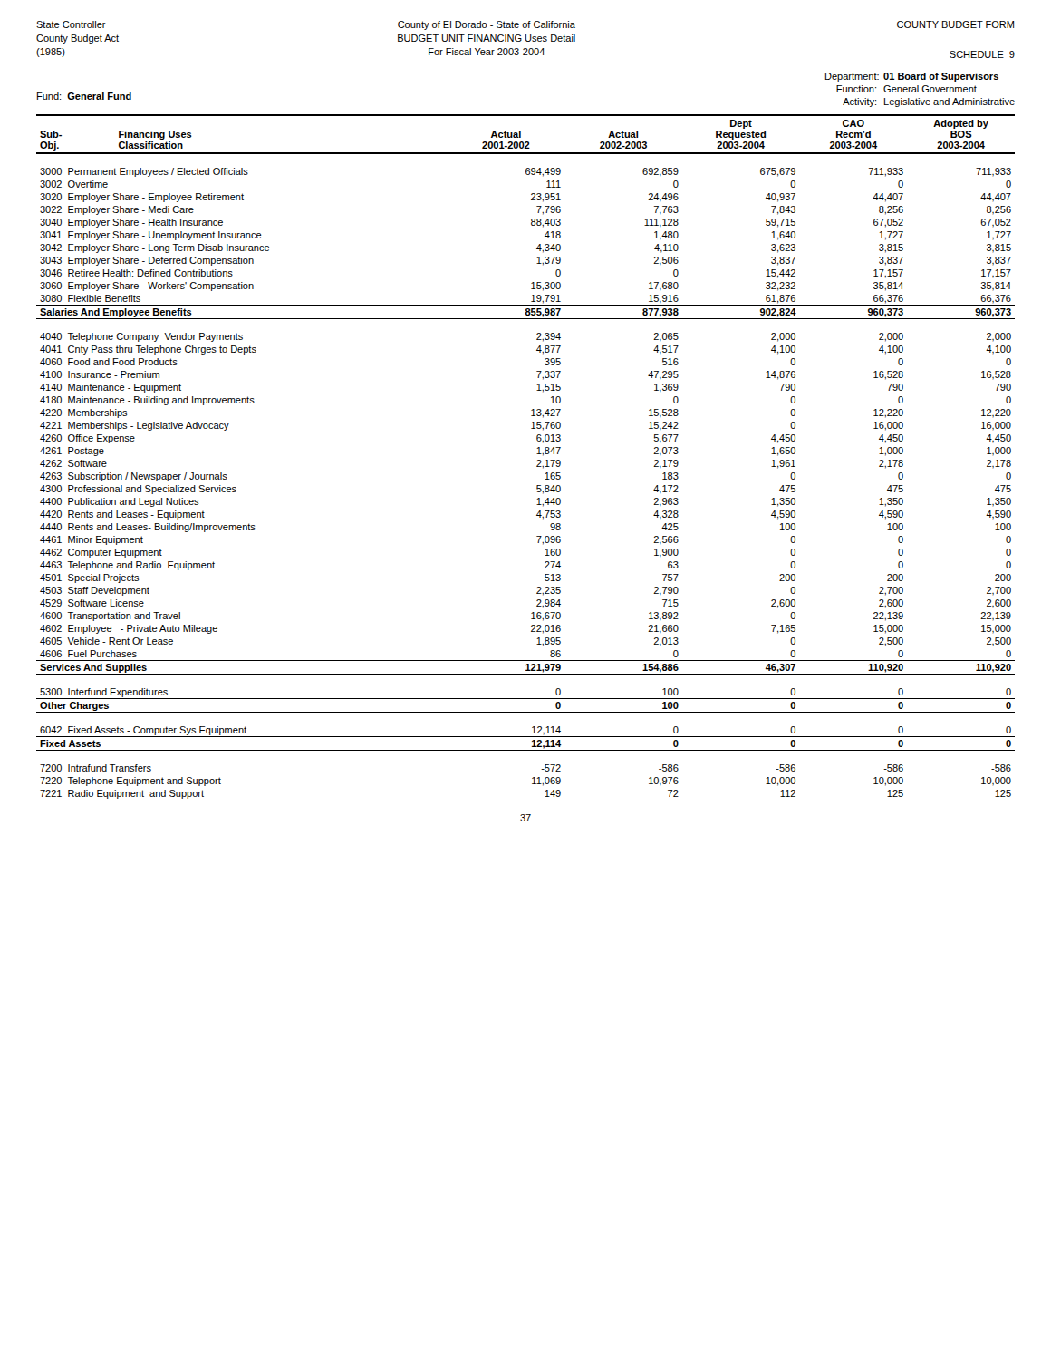State Controller
County Budget Act
(1985)
County of El Dorado - State of California
BUDGET UNIT FINANCING Uses Detail
For Fiscal Year 2003-2004
COUNTY BUDGET FORM
SCHEDULE 9
Fund: General Fund
Department: 01 Board of Supervisors
Function: General Government
Activity: Legislative and Administrative
| Sub- Obj. | Financing Uses Classification | Actual 2001-2002 | Actual 2002-2003 | Dept Requested 2003-2004 | CAO Recm'd 2003-2004 | Adopted by BOS 2003-2004 |
| --- | --- | --- | --- | --- | --- | --- |
| 3000 Permanent Employees / Elected Officials | 694,499 | 692,859 | 675,679 | 711,933 | 711,933 |
| 3002 Overtime | 111 | 0 | 0 | 0 | 0 |
| 3020 Employer Share - Employee Retirement | 23,951 | 24,496 | 40,937 | 44,407 | 44,407 |
| 3022 Employer Share - Medi Care | 7,796 | 7,763 | 7,843 | 8,256 | 8,256 |
| 3040 Employer Share - Health Insurance | 88,403 | 111,128 | 59,715 | 67,052 | 67,052 |
| 3041 Employer Share - Unemployment Insurance | 418 | 1,480 | 1,640 | 1,727 | 1,727 |
| 3042 Employer Share - Long Term Disab Insurance | 4,340 | 4,110 | 3,623 | 3,815 | 3,815 |
| 3043 Employer Share - Deferred Compensation | 1,379 | 2,506 | 3,837 | 3,837 | 3,837 |
| 3046 Retiree Health: Defined Contributions | 0 | 0 | 15,442 | 17,157 | 17,157 |
| 3060 Employer Share - Workers' Compensation | 15,300 | 17,680 | 32,232 | 35,814 | 35,814 |
| 3080 Flexible Benefits | 19,791 | 15,916 | 61,876 | 66,376 | 66,376 |
| Salaries And Employee Benefits | 855,987 | 877,938 | 902,824 | 960,373 | 960,373 |
| 4040 Telephone Company Vendor Payments | 2,394 | 2,065 | 2,000 | 2,000 | 2,000 |
| 4041 Cnty Pass thru Telephone Chrges to Depts | 4,877 | 4,517 | 4,100 | 4,100 | 4,100 |
| 4060 Food and Food Products | 395 | 516 | 0 | 0 | 0 |
| 4100 Insurance - Premium | 7,337 | 47,295 | 14,876 | 16,528 | 16,528 |
| 4140 Maintenance - Equipment | 1,515 | 1,369 | 790 | 790 | 790 |
| 4180 Maintenance - Building and Improvements | 10 | 0 | 0 | 0 | 0 |
| 4220 Memberships | 13,427 | 15,528 | 0 | 12,220 | 12,220 |
| 4221 Memberships - Legislative Advocacy | 15,760 | 15,242 | 0 | 16,000 | 16,000 |
| 4260 Office Expense | 6,013 | 5,677 | 4,450 | 4,450 | 4,450 |
| 4261 Postage | 1,847 | 2,073 | 1,650 | 1,000 | 1,000 |
| 4262 Software | 2,179 | 2,179 | 1,961 | 2,178 | 2,178 |
| 4263 Subscription / Newspaper / Journals | 165 | 183 | 0 | 0 | 0 |
| 4300 Professional and Specialized Services | 5,840 | 4,172 | 475 | 475 | 475 |
| 4400 Publication and Legal Notices | 1,440 | 2,963 | 1,350 | 1,350 | 1,350 |
| 4420 Rents and Leases - Equipment | 4,753 | 4,328 | 4,590 | 4,590 | 4,590 |
| 4440 Rents and Leases- Building/Improvements | 98 | 425 | 100 | 100 | 100 |
| 4461 Minor Equipment | 7,096 | 2,566 | 0 | 0 | 0 |
| 4462 Computer Equipment | 160 | 1,900 | 0 | 0 | 0 |
| 4463 Telephone and Radio Equipment | 274 | 63 | 0 | 0 | 0 |
| 4501 Special Projects | 513 | 757 | 200 | 200 | 200 |
| 4503 Staff Development | 2,235 | 2,790 | 0 | 2,700 | 2,700 |
| 4529 Software License | 2,984 | 715 | 2,600 | 2,600 | 2,600 |
| 4600 Transportation and Travel | 16,670 | 13,892 | 0 | 22,139 | 22,139 |
| 4602 Employee - Private Auto Mileage | 22,016 | 21,660 | 7,165 | 15,000 | 15,000 |
| 4605 Vehicle - Rent Or Lease | 1,895 | 2,013 | 0 | 2,500 | 2,500 |
| 4606 Fuel Purchases | 86 | 0 | 0 | 0 | 0 |
| Services And Supplies | 121,979 | 154,886 | 46,307 | 110,920 | 110,920 |
| 5300 Interfund Expenditures | 0 | 100 | 0 | 0 | 0 |
| Other Charges | 0 | 100 | 0 | 0 | 0 |
| 6042 Fixed Assets - Computer Sys Equipment | 12,114 | 0 | 0 | 0 | 0 |
| Fixed Assets | 12,114 | 0 | 0 | 0 | 0 |
| 7200 Intrafund Transfers | -572 | -586 | -586 | -586 | -586 |
| 7220 Telephone Equipment and Support | 11,069 | 10,976 | 10,000 | 10,000 | 10,000 |
| 7221 Radio Equipment and Support | 149 | 72 | 112 | 125 | 125 |
37